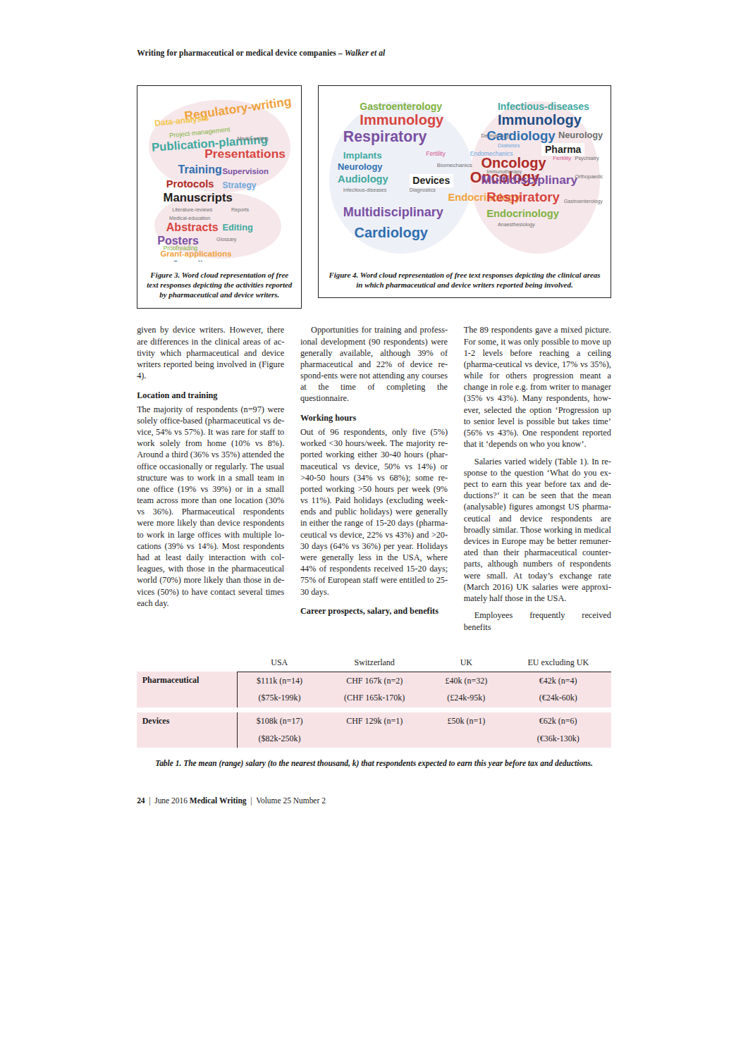Writing for pharmaceutical or medical device companies – Walker et al
Regulatory-writing Data-analysis Project-management Publication-planning Media-writing Presentations Training Supervision Protocols Strategy Manuscripts Literature-reviews Reports Medical-education Abstracts Editing Posters Glossary Proofreading Grant-applications Compliance
Figure 3. Word cloud representation of free text responses depicting the activities reported by pharmaceutical and device writers.
Gastroenterology Immunology Respiratory Dermatology Implants Fertility Endomechanics Neurology Biomechanics Audiology Devices Oncology Infectious-diseases Diagnostics Endocrinology Multidisciplinary Cardiology Infectious-diseases Immunology Cardiology Neurology Diabetes Pharma Oncology Fertility Psychiatry Immunotherapy Multidisciplinary Orthopaedics Respiratory Gastroenterology Endocrinology Anaesthesiology
Figure 4. Word cloud representation of free text responses depicting the clinical areas in which pharmaceutical and device writers reported being involved.
given by device writers. However, there are differences in the clinical areas of activity which pharmaceutical and device writers reported being involved in (Figure 4).
Location and training
The majority of respondents (n=97) were solely office-based (pharmaceutical vs device, 54% vs 57%). It was rare for staff to work solely from home (10% vs 8%). Around a third (36% vs 35%) attended the office occasionally or regularly. The usual structure was to work in a small team in one office (19% vs 39%) or in a small team across more than one location (30% vs 36%). Pharmaceutical respondents were more likely than device respondents to work in large offices with multiple locations (39% vs 14%). Most respondents had at least daily interaction with colleagues, with those in the pharmaceutical world (70%) more likely than those in devices (50%) to have contact several times each day.
Opportunities for training and profess-ional development (90 respondents) were generally available, although 39% of pharmaceutical and 22% of device respond-ents were not attending any courses at the time of completing the questionnaire.
Working hours
Out of 96 respondents, only five (5%) worked <30 hours/week. The majority reported working either 30-40 hours (pharmaceutical vs device, 50% vs 14%) or >40-50 hours (34% vs 68%); some reported working >50 hours per week (9% vs 11%). Paid holidays (excluding weekends and public holidays) were generally in either the range of 15-20 days (pharmaceutical vs device, 22% vs 43%) and >20-30 days (64% vs 36%) per year. Holidays were generally less in the USA, where 44% of respondents received 15-20 days; 75% of European staff were entitled to 25-30 days.
Career prospects, salary, and benefits
The 89 respondents gave a mixed picture. For some, it was only possible to move up 1-2 levels before reaching a ceiling (pharma-ceutical vs device, 17% vs 35%), while for others progression meant a change in role e.g. from writer to manager (35% vs 43%). Many respondents, however, selected the option ‘Progression up to senior level is possible but takes time’ (56% vs 43%). One respondent reported that it ‘depends on who you know’.
Salaries varied widely (Table 1). In response to the question ‘What do you expect to earn this year before tax and deductions?’ it can be seen that the mean (analysable) figures amongst US pharma-ceutical and device respondents are broadly similar. Those working in medical devices in Europe may be better remunerated than their pharmaceutical counterparts, although numbers of respondents were small. At today’s exchange rate (March 2016) UK salaries were approximately half those in the USA.
Employees frequently received benefits
| | USA | Switzerland | UK | EU excluding UK |
| --- | --- | --- | --- | --- |
| Pharmaceutical | $111k (n=14) | CHF 167k (n=2) | £40k (n=32) | €42k (n=4) |
| | ($75k-199k) | (CHF 165k-170k) | (£24k-95k) | (€24k-60k) |
| Devices | $108k (n=17) | CHF 129k (n=1) | £50k (n=1) | €62k (n=6) |
| | ($82k-250k) | | | (€36k-130k) |
Table 1. The mean (range) salary (to the nearest thousand, k) that respondents expected to earn this year before tax and deductions.
24|June 2016 Medical Writing|Volume 25 Number 2